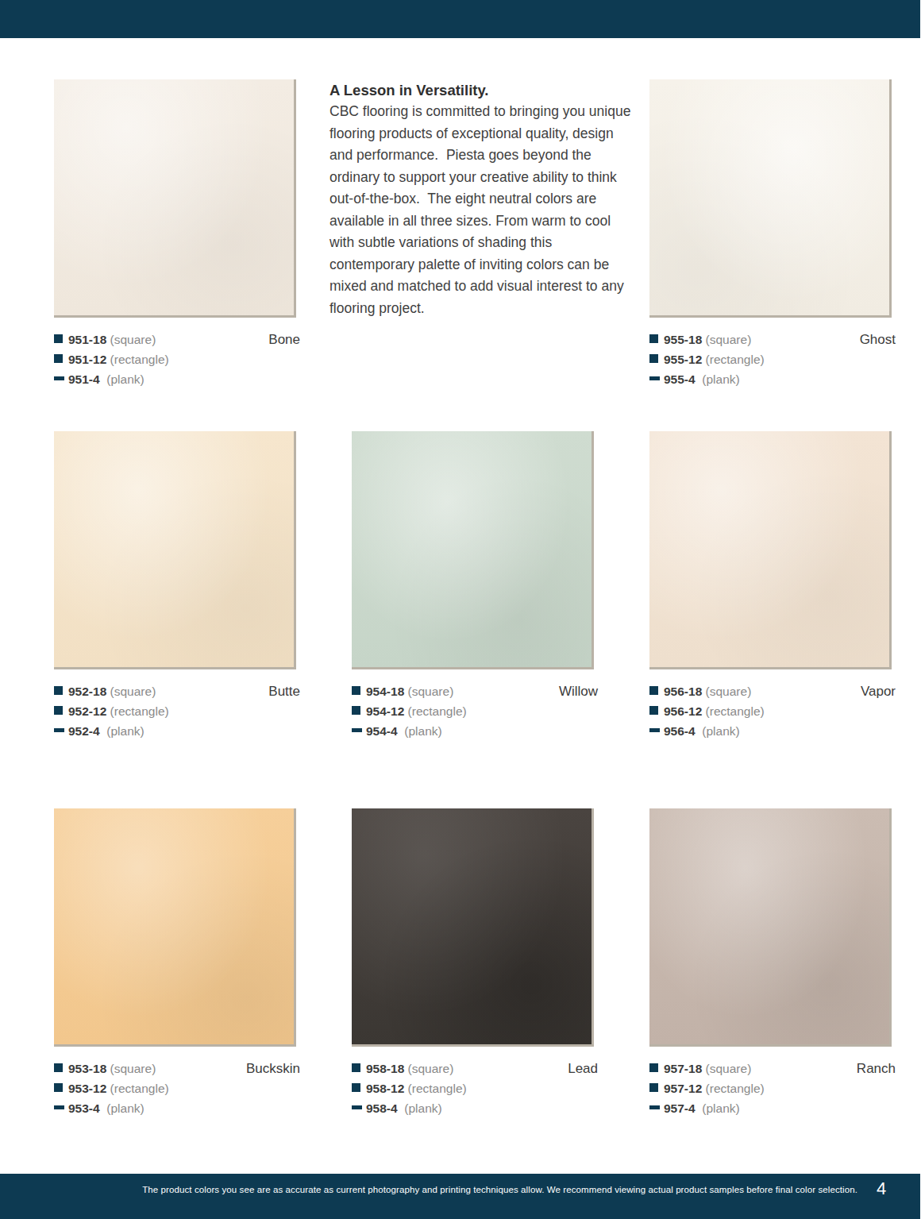951-18 (square) Bone
951-12 (rectangle)
951-4 (plank)
A Lesson in Versatility.
CBC flooring is committed to bringing you unique flooring products of exceptional quality, design and performance. Piesta goes beyond the ordinary to support your creative ability to think out-of-the-box. The eight neutral colors are available in all three sizes. From warm to cool with subtle variations of shading this contemporary palette of inviting colors can be mixed and matched to add visual interest to any flooring project.
955-18 (square) Ghost
955-12 (rectangle)
955-4 (plank)
952-18 (square) Butte
952-12 (rectangle)
952-4 (plank)
954-18 (square) Willow
954-12 (rectangle)
954-4 (plank)
956-18 (square) Vapor
956-12 (rectangle)
956-4 (plank)
953-18 (square) Buckskin
953-12 (rectangle)
953-4 (plank)
958-18 (square) Lead
958-12 (rectangle)
958-4 (plank)
957-18 (square) Ranch
957-12 (rectangle)
957-4 (plank)
The product colors you see are as accurate as current photography and printing techniques allow. We recommend viewing actual product samples before final color selection.
4